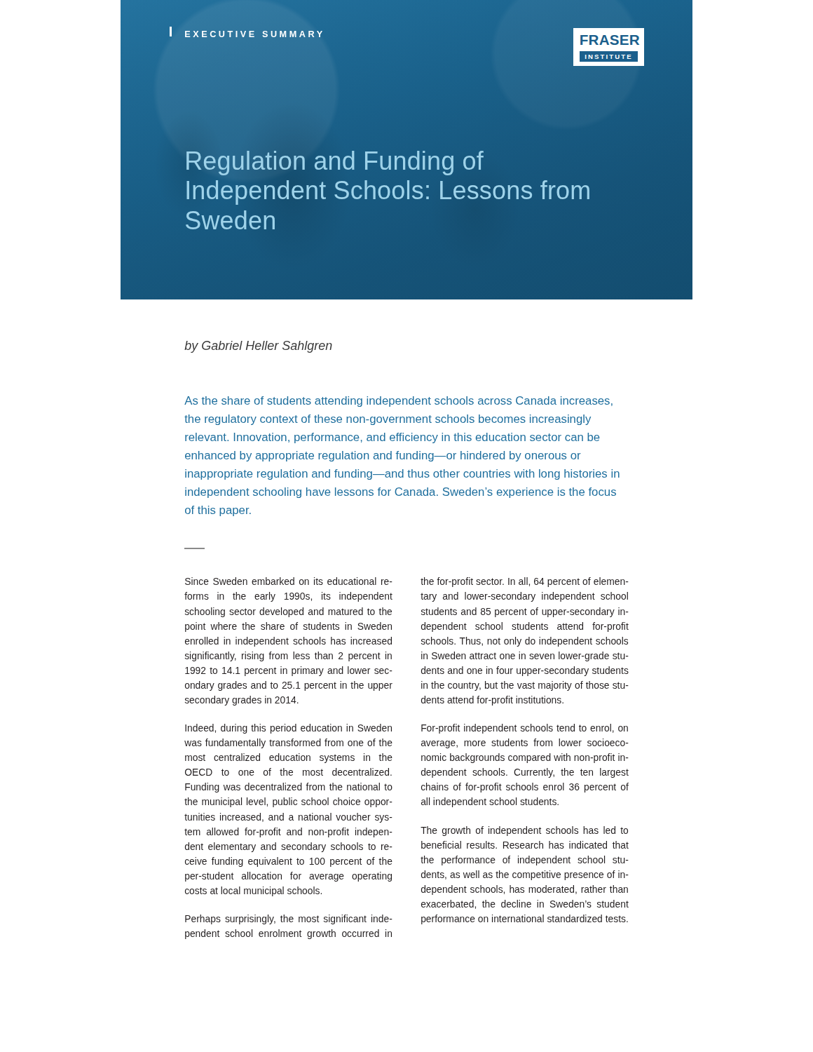Executive Summary
FRASER INSTITUTE
Regulation and Funding of Independent Schools: Lessons from Sweden
by Gabriel Heller Sahlgren
As the share of students attending independent schools across Canada increases, the regulatory context of these non-government schools becomes increasingly relevant. Innovation, performance, and efficiency in this education sector can be enhanced by appropriate regulation and funding—or hindered by onerous or inappropriate regulation and funding—and thus other countries with long histories in independent schooling have lessons for Canada. Sweden’s experience is the focus of this paper.
Since Sweden embarked on its educational reforms in the early 1990s, its independent schooling sector developed and matured to the point where the share of students in Sweden enrolled in independent schools has increased significantly, rising from less than 2 percent in 1992 to 14.1 percent in primary and lower secondary grades and to 25.1 percent in the upper secondary grades in 2014.
Indeed, during this period education in Sweden was fundamentally transformed from one of the most centralized education systems in the OECD to one of the most decentralized. Funding was decentralized from the national to the municipal level, public school choice opportunities increased, and a national voucher system allowed for-profit and non-profit independent elementary and secondary schools to receive funding equivalent to 100 percent of the per-student allocation for average operating costs at local municipal schools.
Perhaps surprisingly, the most significant independent school enrolment growth occurred in the for-profit sector. In all, 64 percent of elementary and lower-secondary independent school students and 85 percent of upper-secondary independent school students attend for-profit schools. Thus, not only do independent schools in Sweden attract one in seven lower-grade students and one in four upper-secondary students in the country, but the vast majority of those students attend for-profit institutions.
For-profit independent schools tend to enrol, on average, more students from lower socioeconomic backgrounds compared with non-profit independent schools. Currently, the ten largest chains of for-profit schools enrol 36 percent of all independent school students.
The growth of independent schools has led to beneficial results. Research has indicated that the performance of independent school students, as well as the competitive presence of independent schools, has moderated, rather than exacerbated, the decline in Sweden’s student performance on international standardized tests.